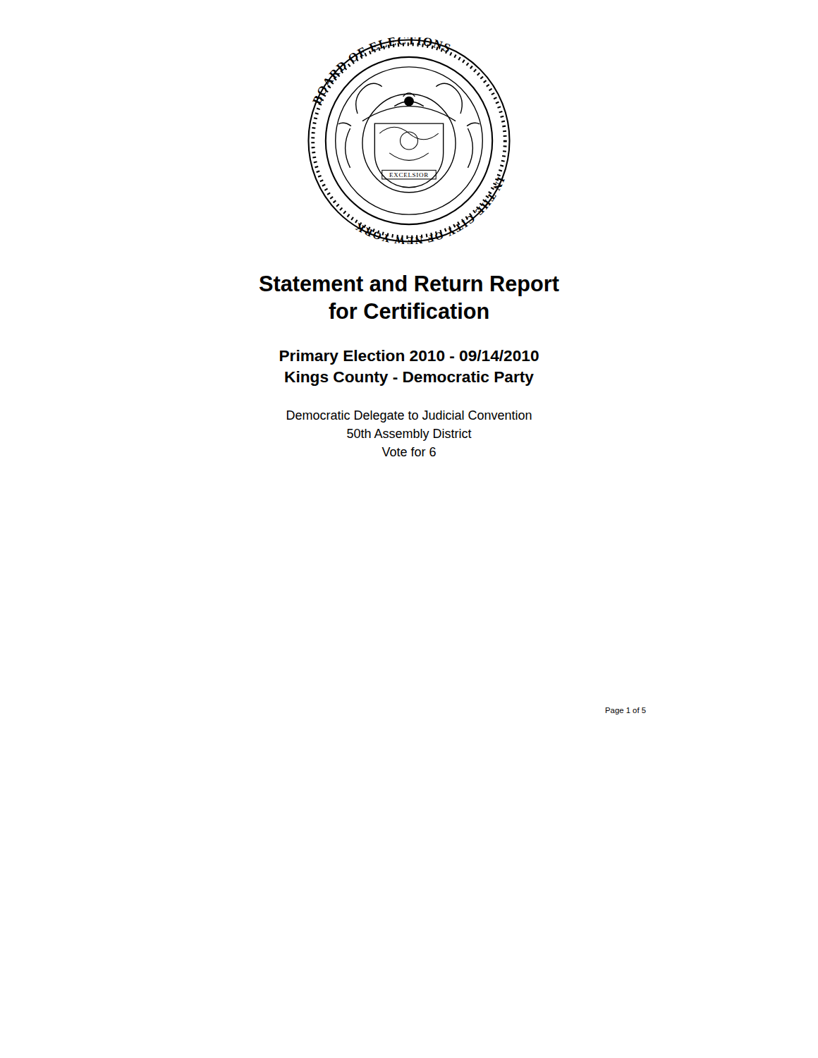Statement and Return Report
for Certification
Primary Election 2010 - 09/14/2010
Kings County - Democratic Party
Democratic Delegate to Judicial Convention
50th Assembly District
Vote for 6
Page 1 of 5